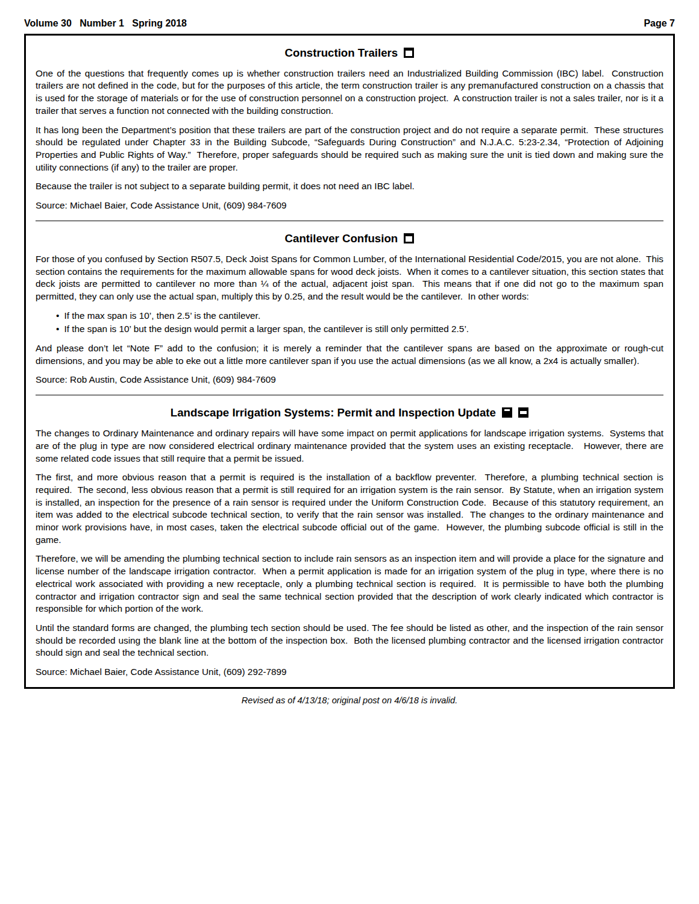Volume 30 Number 1 Spring 2018 Page 7
Construction Trailers
One of the questions that frequently comes up is whether construction trailers need an Industrialized Building Commission (IBC) label. Construction trailers are not defined in the code, but for the purposes of this article, the term construction trailer is any premanufactured construction on a chassis that is used for the storage of materials or for the use of construction personnel on a construction project. A construction trailer is not a sales trailer, nor is it a trailer that serves a function not connected with the building construction.
It has long been the Department’s position that these trailers are part of the construction project and do not require a separate permit. These structures should be regulated under Chapter 33 in the Building Subcode, “Safeguards During Construction” and N.J.A.C. 5:23-2.34, “Protection of Adjoining Properties and Public Rights of Way.” Therefore, proper safeguards should be required such as making sure the unit is tied down and making sure the utility connections (if any) to the trailer are proper.
Because the trailer is not subject to a separate building permit, it does not need an IBC label.
Source: Michael Baier, Code Assistance Unit, (609) 984-7609
Cantilever Confusion
For those of you confused by Section R507.5, Deck Joist Spans for Common Lumber, of the International Residential Code/2015, you are not alone. This section contains the requirements for the maximum allowable spans for wood deck joists. When it comes to a cantilever situation, this section states that deck joists are permitted to cantilever no more than ¼ of the actual, adjacent joist span. This means that if one did not go to the maximum span permitted, they can only use the actual span, multiply this by 0.25, and the result would be the cantilever. In other words:
If the max span is 10’, then 2.5’ is the cantilever.
If the span is 10’ but the design would permit a larger span, the cantilever is still only permitted 2.5’.
And please don’t let “Note F” add to the confusion; it is merely a reminder that the cantilever spans are based on the approximate or rough-cut dimensions, and you may be able to eke out a little more cantilever span if you use the actual dimensions (as we all know, a 2x4 is actually smaller).
Source: Rob Austin, Code Assistance Unit, (609) 984-7609
Landscape Irrigation Systems: Permit and Inspection Update
The changes to Ordinary Maintenance and ordinary repairs will have some impact on permit applications for landscape irrigation systems. Systems that are of the plug in type are now considered electrical ordinary maintenance provided that the system uses an existing receptacle. However, there are some related code issues that still require that a permit be issued.
The first, and more obvious reason that a permit is required is the installation of a backflow preventer. Therefore, a plumbing technical section is required. The second, less obvious reason that a permit is still required for an irrigation system is the rain sensor. By Statute, when an irrigation system is installed, an inspection for the presence of a rain sensor is required under the Uniform Construction Code. Because of this statutory requirement, an item was added to the electrical subcode technical section, to verify that the rain sensor was installed. The changes to the ordinary maintenance and minor work provisions have, in most cases, taken the electrical subcode official out of the game. However, the plumbing subcode official is still in the game.
Therefore, we will be amending the plumbing technical section to include rain sensors as an inspection item and will provide a place for the signature and license number of the landscape irrigation contractor. When a permit application is made for an irrigation system of the plug in type, where there is no electrical work associated with providing a new receptacle, only a plumbing technical section is required. It is permissible to have both the plumbing contractor and irrigation contractor sign and seal the same technical section provided that the description of work clearly indicated which contractor is responsible for which portion of the work.
Until the standard forms are changed, the plumbing tech section should be used. The fee should be listed as other, and the inspection of the rain sensor should be recorded using the blank line at the bottom of the inspection box. Both the licensed plumbing contractor and the licensed irrigation contractor should sign and seal the technical section.
Source: Michael Baier, Code Assistance Unit, (609) 292-7899
Revised as of 4/13/18; original post on 4/6/18 is invalid.